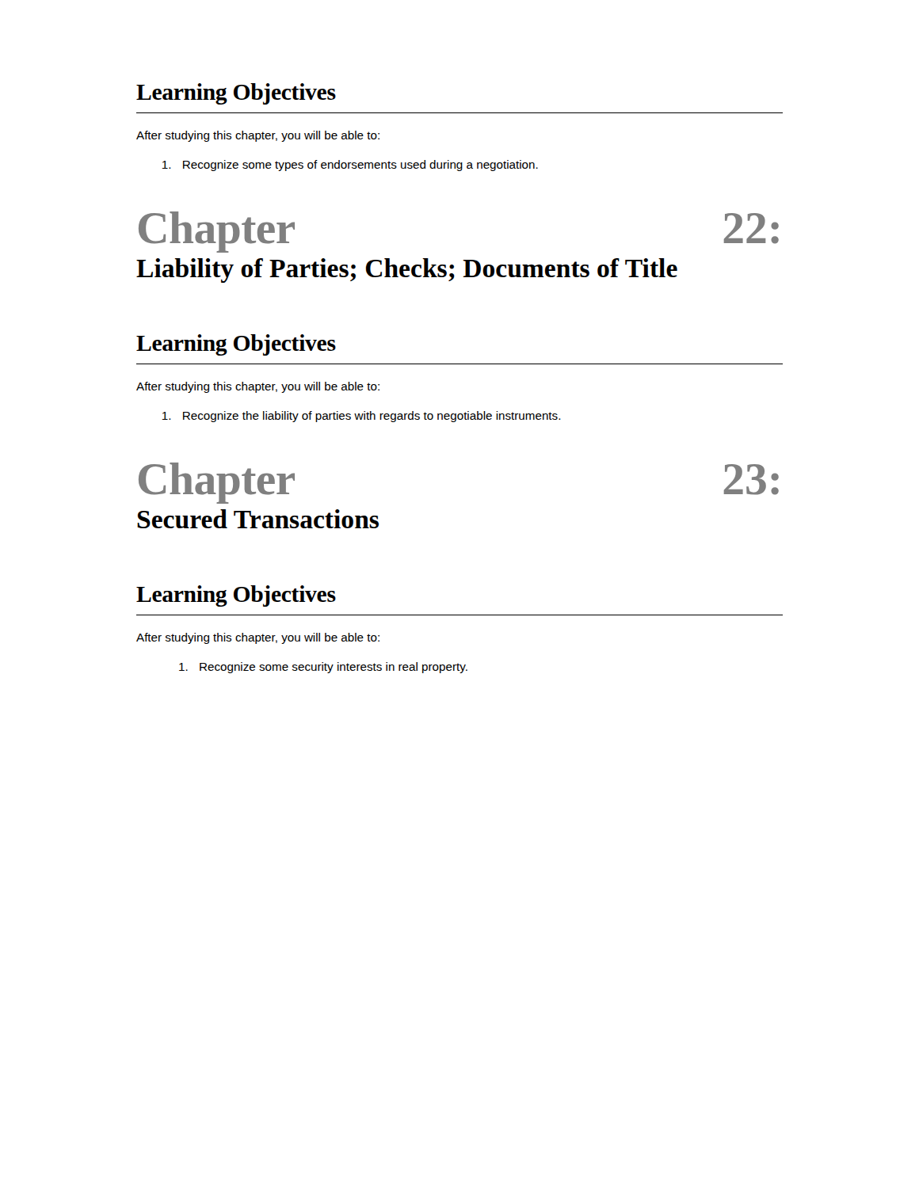Learning Objectives
After studying this chapter, you will be able to:
Recognize some types of endorsements used during a negotiation.
Chapter 22:
Liability of Parties; Checks; Documents of Title
Learning Objectives
After studying this chapter, you will be able to:
Recognize the liability of parties with regards to negotiable instruments.
Chapter 23:
Secured Transactions
Learning Objectives
After studying this chapter, you will be able to:
Recognize some security interests in real property.